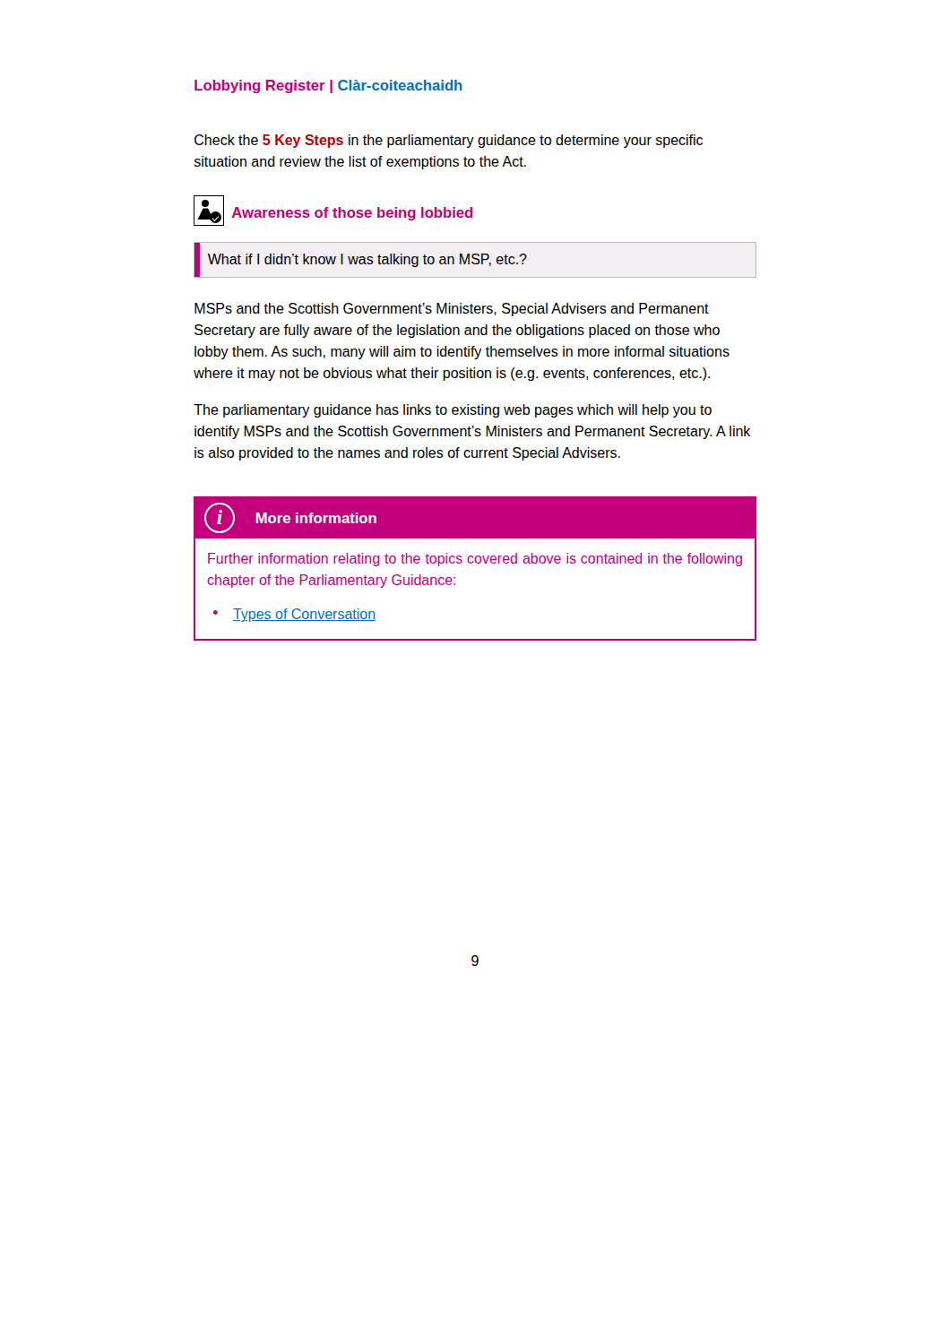Lobbying Register | Clàr-coiteachaidh
Check the 5 Key Steps in the parliamentary guidance to determine your specific situation and review the list of exemptions to the Act.
Awareness of those being lobbied
What if I didn’t know I was talking to an MSP, etc.?
MSPs and the Scottish Government’s Ministers, Special Advisers and Permanent Secretary are fully aware of the legislation and the obligations placed on those who lobby them. As such, many will aim to identify themselves in more informal situations where it may not be obvious what their position is (e.g. events, conferences, etc.).
The parliamentary guidance has links to existing web pages which will help you to identify MSPs and the Scottish Government’s Ministers and Permanent Secretary. A link is also provided to the names and roles of current Special Advisers.
i
More information
Further information relating to the topics covered above is contained in the following chapter of the Parliamentary Guidance:
Types of Conversation
9